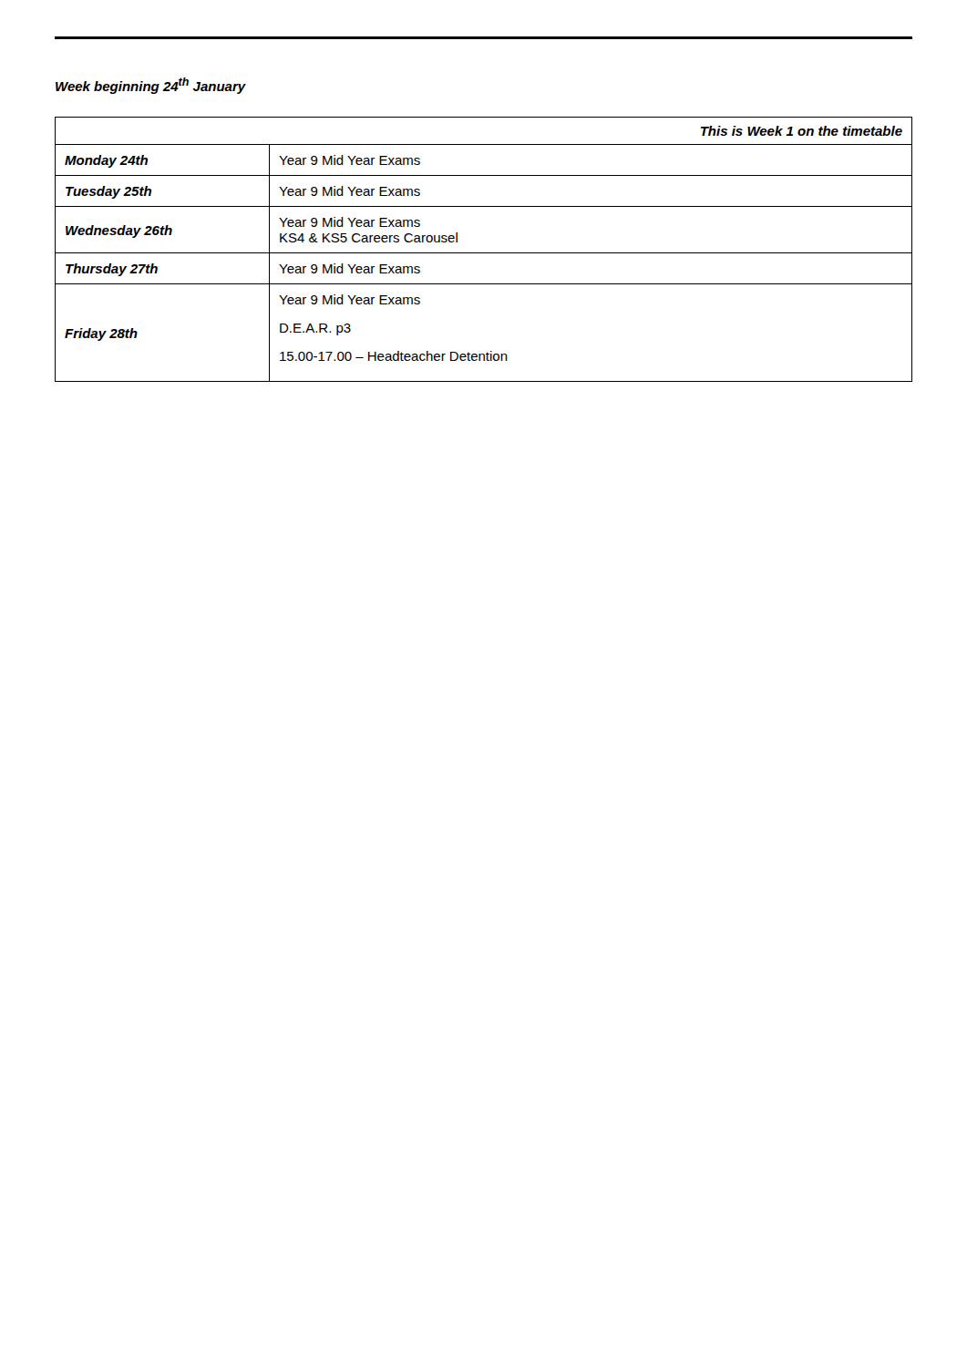Week beginning 24th January
| This is Week 1 on the timetable |
| Monday 24th | Year 9 Mid Year Exams |
| Tuesday 25th | Year 9 Mid Year Exams |
| Wednesday 26th | Year 9 Mid Year Exams KS4 & KS5 Careers Carousel |
| Thursday 27th | Year 9 Mid Year Exams |
| Friday 28th | Year 9 Mid Year Exams D.E.A.R. p3 15.00-17.00 – Headteacher Detention |